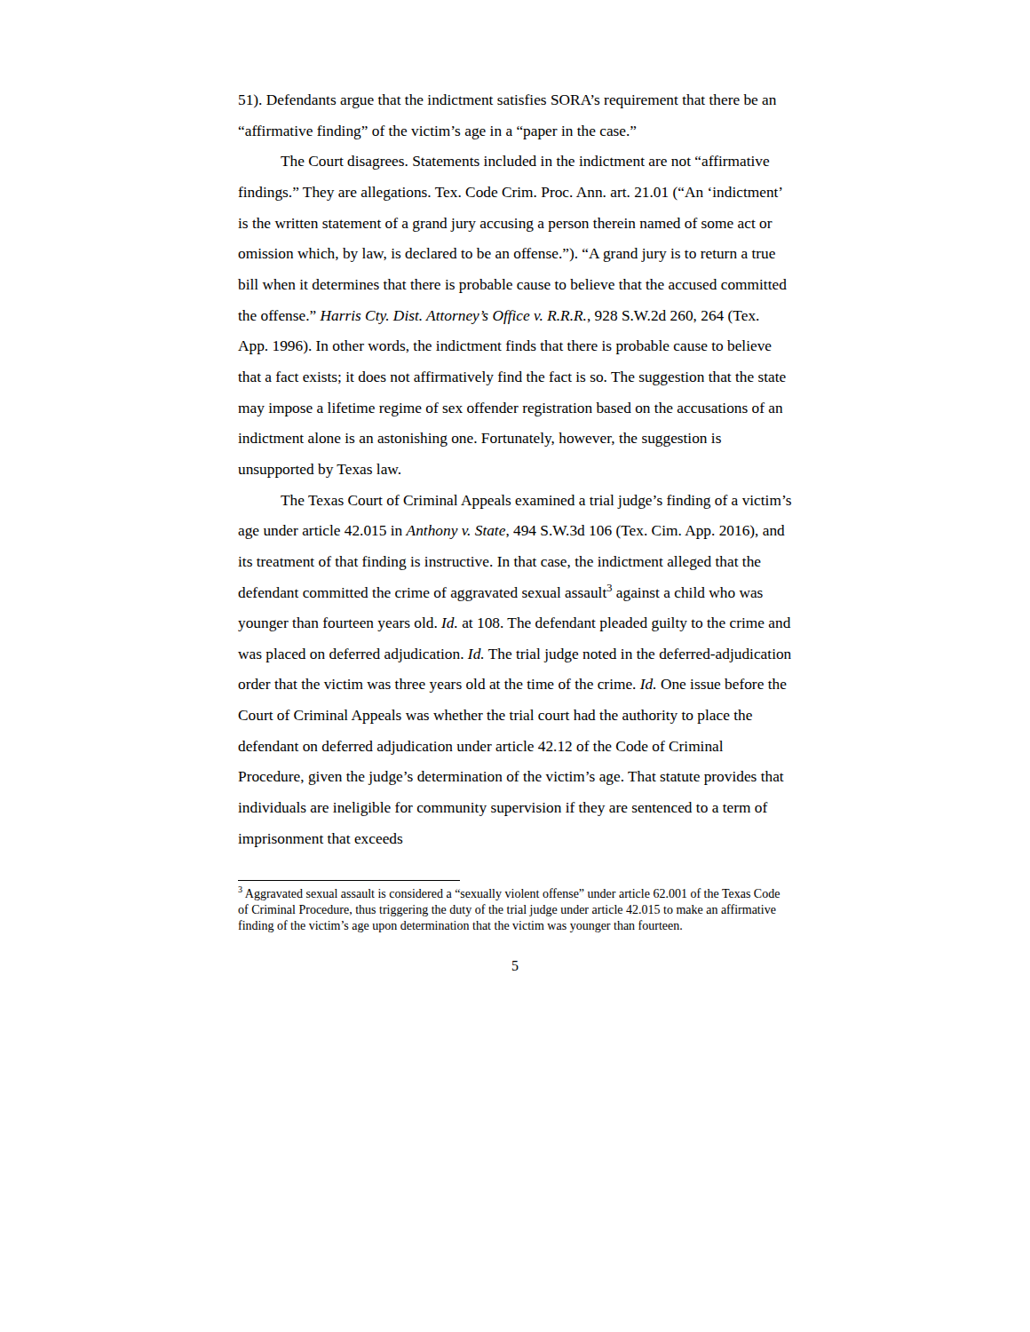51). Defendants argue that the indictment satisfies SORA’s requirement that there be an “affirmative finding” of the victim’s age in a “paper in the case.”
The Court disagrees. Statements included in the indictment are not “affirmative findings.” They are allegations. Tex. Code Crim. Proc. Ann. art. 21.01 (“An ‘indictment’ is the written statement of a grand jury accusing a person therein named of some act or omission which, by law, is declared to be an offense.”). “A grand jury is to return a true bill when it determines that there is probable cause to believe that the accused committed the offense.” Harris Cty. Dist. Attorney’s Office v. R.R.R., 928 S.W.2d 260, 264 (Tex. App. 1996). In other words, the indictment finds that there is probable cause to believe that a fact exists; it does not affirmatively find the fact is so. The suggestion that the state may impose a lifetime regime of sex offender registration based on the accusations of an indictment alone is an astonishing one. Fortunately, however, the suggestion is unsupported by Texas law.
The Texas Court of Criminal Appeals examined a trial judge’s finding of a victim’s age under article 42.015 in Anthony v. State, 494 S.W.3d 106 (Tex. Cim. App. 2016), and its treatment of that finding is instructive. In that case, the indictment alleged that the defendant committed the crime of aggravated sexual assault3 against a child who was younger than fourteen years old. Id. at 108. The defendant pleaded guilty to the crime and was placed on deferred adjudication. Id. The trial judge noted in the deferred-adjudication order that the victim was three years old at the time of the crime. Id. One issue before the Court of Criminal Appeals was whether the trial court had the authority to place the defendant on deferred adjudication under article 42.12 of the Code of Criminal Procedure, given the judge’s determination of the victim’s age. That statute provides that individuals are ineligible for community supervision if they are sentenced to a term of imprisonment that exceeds
3 Aggravated sexual assault is considered a “sexually violent offense” under article 62.001 of the Texas Code of Criminal Procedure, thus triggering the duty of the trial judge under article 42.015 to make an affirmative finding of the victim’s age upon determination that the victim was younger than fourteen.
5